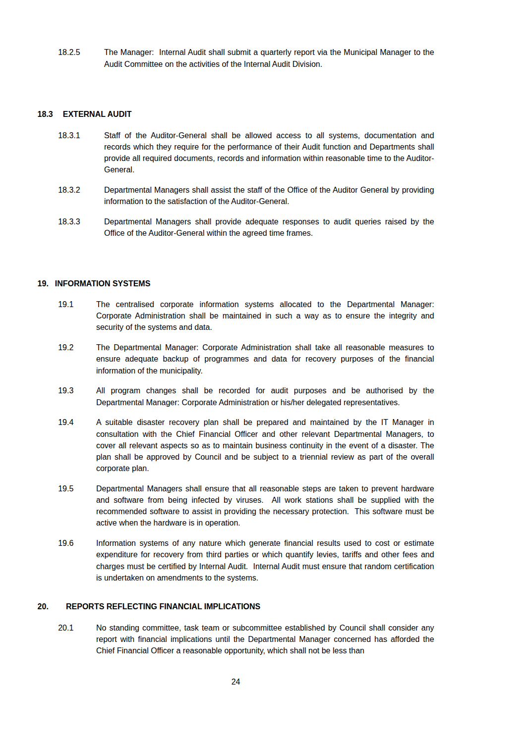18.2.5 The Manager: Internal Audit shall submit a quarterly report via the Municipal Manager to the Audit Committee on the activities of the Internal Audit Division.
18.3 EXTERNAL AUDIT
18.3.1 Staff of the Auditor-General shall be allowed access to all systems, documentation and records which they require for the performance of their Audit function and Departments shall provide all required documents, records and information within reasonable time to the Auditor-General.
18.3.2 Departmental Managers shall assist the staff of the Office of the Auditor General by providing information to the satisfaction of the Auditor-General.
18.3.3 Departmental Managers shall provide adequate responses to audit queries raised by the Office of the Auditor-General within the agreed time frames.
19. INFORMATION SYSTEMS
19.1 The centralised corporate information systems allocated to the Departmental Manager: Corporate Administration shall be maintained in such a way as to ensure the integrity and security of the systems and data.
19.2 The Departmental Manager: Corporate Administration shall take all reasonable measures to ensure adequate backup of programmes and data for recovery purposes of the financial information of the municipality.
19.3 All program changes shall be recorded for audit purposes and be authorised by the Departmental Manager: Corporate Administration or his/her delegated representatives.
19.4 A suitable disaster recovery plan shall be prepared and maintained by the IT Manager in consultation with the Chief Financial Officer and other relevant Departmental Managers, to cover all relevant aspects so as to maintain business continuity in the event of a disaster. The plan shall be approved by Council and be subject to a triennial review as part of the overall corporate plan.
19.5 Departmental Managers shall ensure that all reasonable steps are taken to prevent hardware and software from being infected by viruses. All work stations shall be supplied with the recommended software to assist in providing the necessary protection. This software must be active when the hardware is in operation.
19.6 Information systems of any nature which generate financial results used to cost or estimate expenditure for recovery from third parties or which quantify levies, tariffs and other fees and charges must be certified by Internal Audit. Internal Audit must ensure that random certification is undertaken on amendments to the systems.
20. REPORTS REFLECTING FINANCIAL IMPLICATIONS
20.1 No standing committee, task team or subcommittee established by Council shall consider any report with financial implications until the Departmental Manager concerned has afforded the Chief Financial Officer a reasonable opportunity, which shall not be less than
24